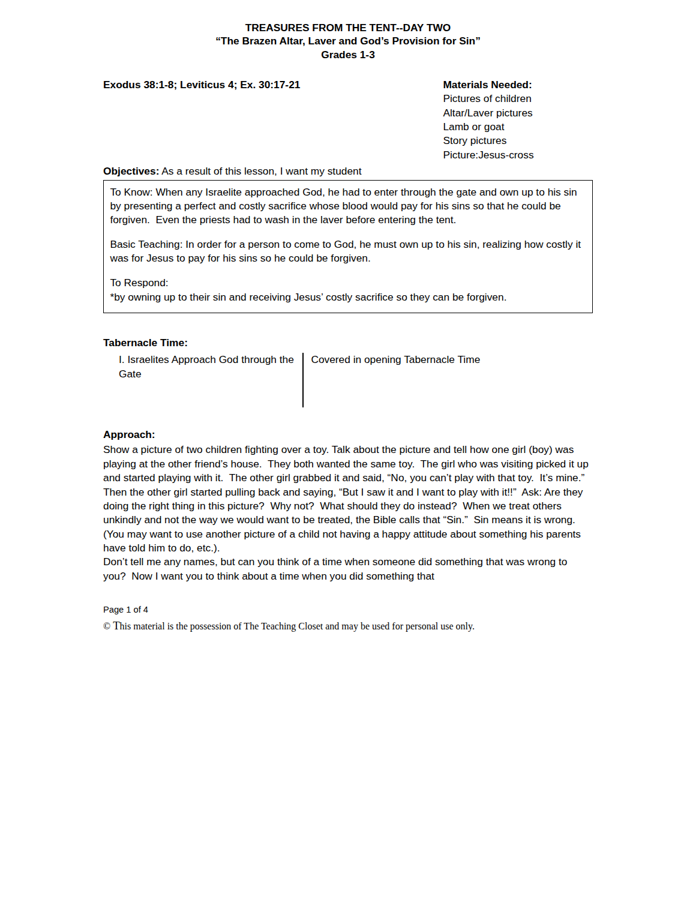TREASURES FROM THE TENT--DAY TWO
“The Brazen Altar, Laver and God’s Provision for Sin”
Grades 1-3
Exodus 38:1-8; Leviticus 4; Ex. 30:17-21
Materials Needed:
Pictures of children
Altar/Laver pictures
Lamb or goat
Story pictures
Picture:Jesus-cross
Objectives: As a result of this lesson, I want my student
To Know: When any Israelite approached God, he had to enter through the gate and own up to his sin by presenting a perfect and costly sacrifice whose blood would pay for his sins so that he could be forgiven. Even the priests had to wash in the laver before entering the tent.
Basic Teaching: In order for a person to come to God, he must own up to his sin, realizing how costly it was for Jesus to pay for his sins so he could be forgiven.
To Respond:
*by owning up to their sin and receiving Jesus’ costly sacrifice so they can be forgiven.
Tabernacle Time:
I. Israelites Approach God through the Gate
Covered in opening Tabernacle Time
Approach:
Show a picture of two children fighting over a toy. Talk about the picture and tell how one girl (boy) was playing at the other friend’s house. They both wanted the same toy. The girl who was visiting picked it up and started playing with it. The other girl grabbed it and said, “No, you can’t play with that toy. It’s mine.” Then the other girl started pulling back and saying, “But I saw it and I want to play with it!!” Ask: Are they doing the right thing in this picture? Why not? What should they do instead? When we treat others unkindly and not the way we would want to be treated, the Bible calls that “Sin.” Sin means it is wrong.
(You may want to use another picture of a child not having a happy attitude about something his parents have told him to do, etc.).
Don’t tell me any names, but can you think of a time when someone did something that was wrong to you? Now I want you to think about a time when you did something that
Page 1 of 4
© This material is the possession of The Teaching Closet and may be used for personal use only.